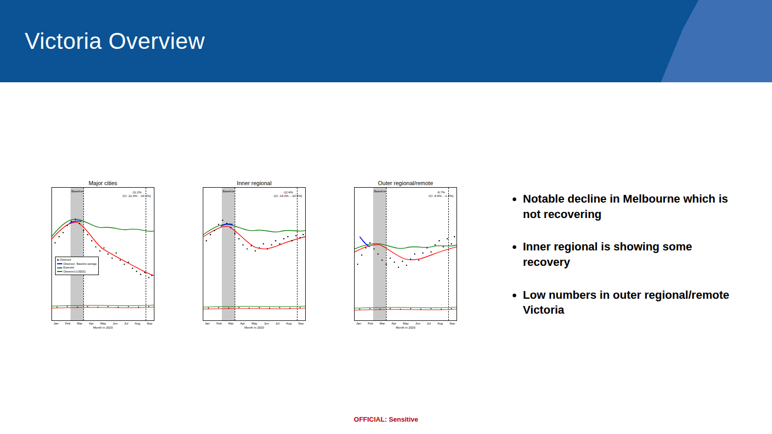Victoria Overview
Major cities
Baseline
-11.2%
(CI -12.3% - -10.1%)
Observed Observed - Baseline average Expected Observed (LOESS)
Number of pathology notifications
Jan Feb Mar Apr May Jun Jul Aug Sep
Month in 2020
Inner regional
Baseline
-12.4%
(CI -14.2% - -10.5%)
Number of pathology notifications
Jan Feb Mar Apr May Jun Jul Aug Sep
Month in 2020
Outer regional/remote
Baseline
-6.7%
(CI -9.9% - -1.3%)
Number of pathology notifications
Jan Feb Mar Apr May Jun Jul Aug Sep
Month in 2020
Notable decline in Melbourne which is not recovering
Inner regional is showing some recovery
Low numbers in outer regional/remote Victoria
OFFICIAL: Sensitive